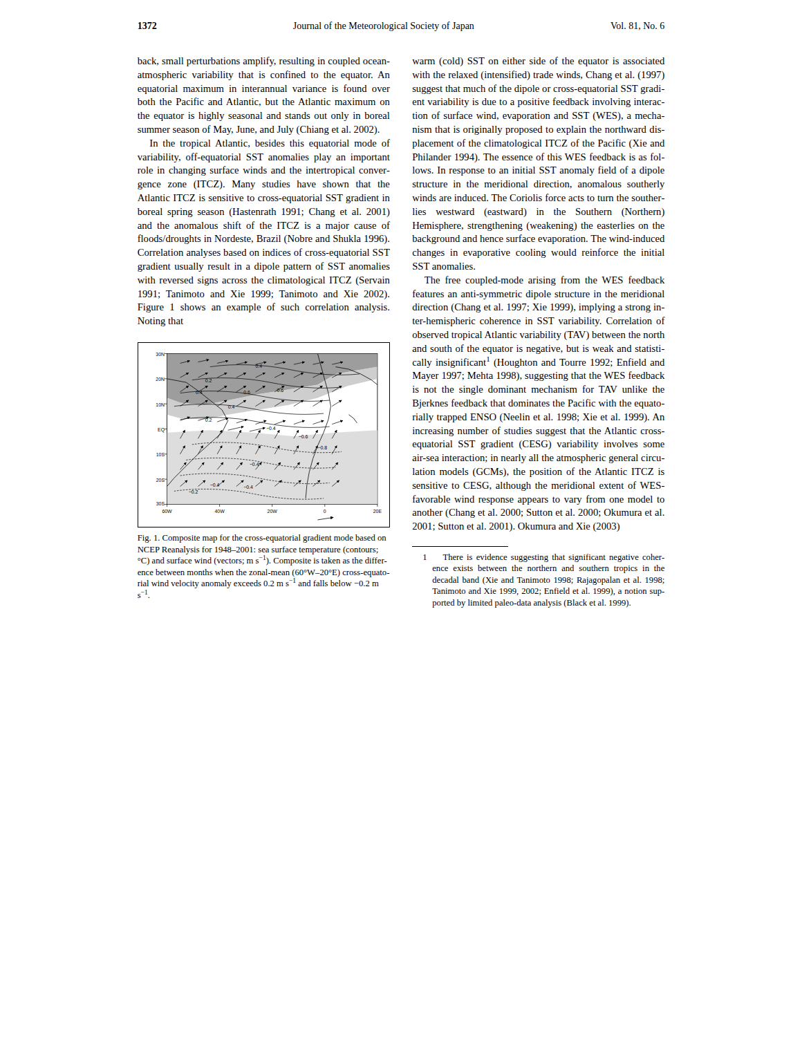1372 Journal of the Meteorological Society of Japan Vol. 81, No. 6
back, small perturbations amplify, resulting in coupled ocean-atmospheric variability that is confined to the equator. An equatorial maximum in interannual variance is found over both the Pacific and Atlantic, but the Atlantic maximum on the equator is highly seasonal and stands out only in boreal summer season of May, June, and July (Chiang et al. 2002).
In the tropical Atlantic, besides this equatorial mode of variability, off-equatorial SST anomalies play an important role in changing surface winds and the intertropical convergence zone (ITCZ). Many studies have shown that the Atlantic ITCZ is sensitive to cross-equatorial SST gradient in boreal spring season (Hastenrath 1991; Chang et al. 2001) and the anomalous shift of the ITCZ is a major cause of floods/droughts in Nordeste, Brazil (Nobre and Shukla 1996). Correlation analyses based on indices of cross-equatorial SST gradient usually result in a dipole pattern of SST anomalies with reversed signs across the climatological ITCZ (Servain 1991; Tanimoto and Xie 1999; Tanimoto and Xie 2002). Figure 1 shows an example of such correlation analysis. Noting that
0.4 0.2 0.4 0.6 0.6 0.4 0.2 −0.4 −0.6 −0.8 −0.4 −0.4 −0.4 −0.2 30N 20N 10N EQ 10S 20S 30S 60W 40W 20W 0 20E
Fig. 1. Composite map for the cross-equatorial gradient mode based on NCEP Reanalysis for 1948–2001: sea surface temperature (contours; °C) and surface wind (vectors; m s−1). Composite is taken as the difference between months when the zonal-mean (60°W–20°E) cross-equatorial wind velocity anomaly exceeds 0.2 m s−1 and falls below −0.2 m s−1.
warm (cold) SST on either side of the equator is associated with the relaxed (intensified) trade winds, Chang et al. (1997) suggest that much of the dipole or cross-equatorial SST gradient variability is due to a positive feedback involving interaction of surface wind, evaporation and SST (WES), a mechanism that is originally proposed to explain the northward displacement of the climatological ITCZ of the Pacific (Xie and Philander 1994). The essence of this WES feedback is as follows. In response to an initial SST anomaly field of a dipole structure in the meridional direction, anomalous southerly winds are induced. The Coriolis force acts to turn the southerlies westward (eastward) in the Southern (Northern) Hemisphere, strengthening (weakening) the easterlies on the background and hence surface evaporation. The wind-induced changes in evaporative cooling would reinforce the initial SST anomalies.
The free coupled-mode arising from the WES feedback features an anti-symmetric dipole structure in the meridional direction (Chang et al. 1997; Xie 1999), implying a strong inter-hemispheric coherence in SST variability. Correlation of observed tropical Atlantic variability (TAV) between the north and south of the equator is negative, but is weak and statistically insignificant1 (Houghton and Tourre 1992; Enfield and Mayer 1997; Mehta 1998), suggesting that the WES feedback is not the single dominant mechanism for TAV unlike the Bjerknes feedback that dominates the Pacific with the equatorially trapped ENSO (Neelin et al. 1998; Xie et al. 1999). An increasing number of studies suggest that the Atlantic cross-equatorial SST gradient (CESG) variability involves some air-sea interaction; in nearly all the atmospheric general circulation models (GCMs), the position of the Atlantic ITCZ is sensitive to CESG, although the meridional extent of WES-favorable wind response appears to vary from one model to another (Chang et al. 2000; Sutton et al. 2000; Okumura et al. 2001; Sutton et al. 2001). Okumura and Xie (2003)
1 There is evidence suggesting that significant negative coherence exists between the northern and southern tropics in the decadal band (Xie and Tanimoto 1998; Rajagopalan et al. 1998; Tanimoto and Xie 1999, 2002; Enfield et al. 1999), a notion supported by limited paleo-data analysis (Black et al. 1999).